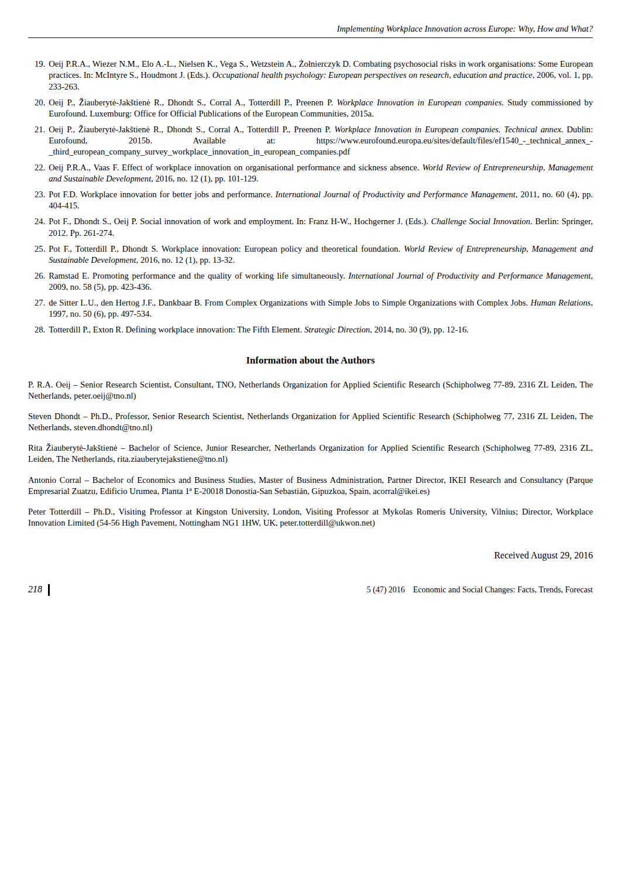Implementing Workplace Innovation across Europe: Why, How and What?
19 Oeij P.R.A., Wiezer N.M., Elo A.-L., Nielsen K., Vega S., Wetzstein A., Żołnierczyk D. Combating psychosocial risks in work organisations: Some European practices. In: McIntyre S., Houdmont J. (Eds.). Occupational health psychology: European perspectives on research, education and practice, 2006, vol. 1, pp. 233-263.
20 Oeij P., Žiauberytė-Jakštienė R., Dhondt S., Corral A., Totterdill P., Preenen P. Workplace Innovation in European companies. Study commissioned by Eurofound. Luxemburg: Office for Official Publications of the European Communities, 2015a.
21 Oeij P., Žiauberytė-Jakštienė R., Dhondt S., Corral A., Totterdill P., Preenen P. Workplace Innovation in European companies. Technical annex. Dublin: Eurofound, 2015b. Available at: https://www.eurofound.europa.eu/sites/default/files/ef1540_-_technical_annex_-_third_european_company_survey_workplace_innovation_in_european_companies.pdf
22 Oeij P.R.A., Vaas F. Effect of workplace innovation on organisational performance and sickness absence. World Review of Entrepreneurship, Management and Sustainable Development, 2016, no. 12 (1), pp. 101-129.
23 Pot F.D. Workplace innovation for better jobs and performance. International Journal of Productivity and Performance Management, 2011, no. 60 (4), pp. 404-415.
24 Pot F., Dhondt S., Oeij P. Social innovation of work and employment. In: Franz H-W., Hochgerner J. (Eds.). Challenge Social Innovation. Berlin: Springer, 2012. Pp. 261-274.
25 Pot F., Totterdill P., Dhondt S. Workplace innovation: European policy and theoretical foundation. World Review of Entrepreneurship, Management and Sustainable Development, 2016, no. 12 (1), pp. 13-32.
26 Ramstad E. Promoting performance and the quality of working life simultaneously. International Journal of Productivity and Performance Management, 2009, no. 58 (5), pp. 423-436.
27de Sitter L.U., den Hertog J.F., Dankbaar B. From Complex Organizations with Simple Jobs to Simple Organizations with Complex Jobs. Human Relations, 1997, no. 50 (6), pp. 497-534.
28 Totterdill P., Exton R. Defining workplace innovation: The Fifth Element. Strategic Direction, 2014, no. 30 (9), pp. 12-16.
Information about the Authors
P. R.A. Oeij – Senior Research Scientist, Consultant, TNO, Netherlands Organization for Applied Scientific Research (Schipholweg 77-89, 2316 ZL Leiden, The Netherlands, peter.oeij@tno.nl)
Steven Dhondt – Ph.D., Professor, Senior Research Scientist, Netherlands Organization for Applied Scientific Research (Schipholweg 77, 2316 ZL Leiden, The Netherlands, steven.dhondt@tno.nl)
Rita Žiauberytė-Jakštienė – Bachelor of Science, Junior Researcher, Netherlands Organization for Applied Scientific Research (Schipholweg 77-89, 2316 ZL, Leiden, The Netherlands, rita.ziauberytejakstiene@tno.nl)
Antonio Corral – Bachelor of Economics and Business Studies, Master of Business Administration, Partner Director, IKEI Research and Consultancy (Parque Empresarial Zuatzu, Edificio Urumea, Planta 1ª E-20018 Donostia-San Sebastián, Gipuzkoa, Spain, acorral@ikei.es)
Peter Totterdill – Ph.D., Visiting Professor at Kingston University, London, Visiting Professor at Mykolas Romeris University, Vilnius; Director, Workplace Innovation Limited (54-56 High Pavement, Nottingham NG1 1HW, UK, peter.totterdill@ukwon.net)
Received August 29, 2016
218 5 (47) 2016 Economic and Social Changes: Facts, Trends, Forecast